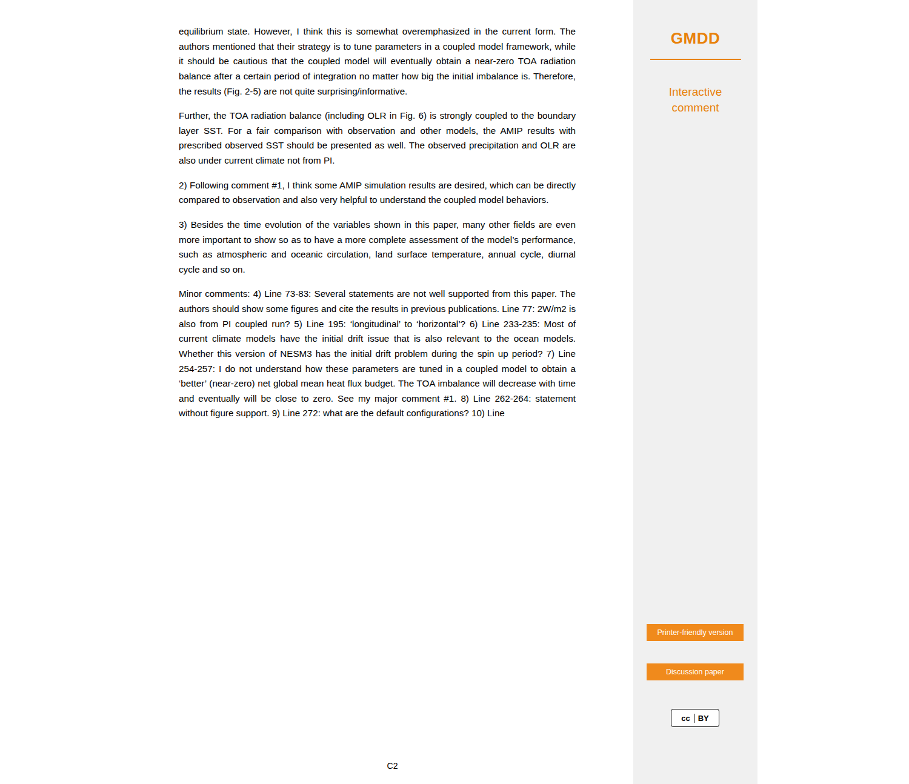GMDD
Interactive
comment
Printer-friendly version Discussion paper
cc BY
equilibrium state. However, I think this is somewhat overemphasized in the current form. The authors mentioned that their strategy is to tune parameters in a coupled model framework, while it should be cautious that the coupled model will eventually obtain a near-zero TOA radiation balance after a certain period of integration no matter how big the initial imbalance is. Therefore, the results (Fig. 2-5) are not quite surprising/informative.
Further, the TOA radiation balance (including OLR in Fig. 6) is strongly coupled to the boundary layer SST. For a fair comparison with observation and other models, the AMIP results with prescribed observed SST should be presented as well. The observed precipitation and OLR are also under current climate not from PI.
2) Following comment #1, I think some AMIP simulation results are desired, which can be directly compared to observation and also very helpful to understand the coupled model behaviors.
3) Besides the time evolution of the variables shown in this paper, many other fields are even more important to show so as to have a more complete assessment of the model’s performance, such as atmospheric and oceanic circulation, land surface temperature, annual cycle, diurnal cycle and so on.
Minor comments: 4) Line 73-83: Several statements are not well supported from this paper. The authors should show some figures and cite the results in previous publications. Line 77: 2W/m2 is also from PI coupled run? 5) Line 195: ‘longitudinal’ to ‘horizontal’? 6) Line 233-235: Most of current climate models have the initial drift issue that is also relevant to the ocean models. Whether this version of NESM3 has the initial drift problem during the spin up period? 7) Line 254-257: I do not understand how these parameters are tuned in a coupled model to obtain a ‘better’ (near-zero) net global mean heat flux budget. The TOA imbalance will decrease with time and eventually will be close to zero. See my major comment #1. 8) Line 262-264: statement without figure support. 9) Line 272: what are the default configurations? 10) Line
C2